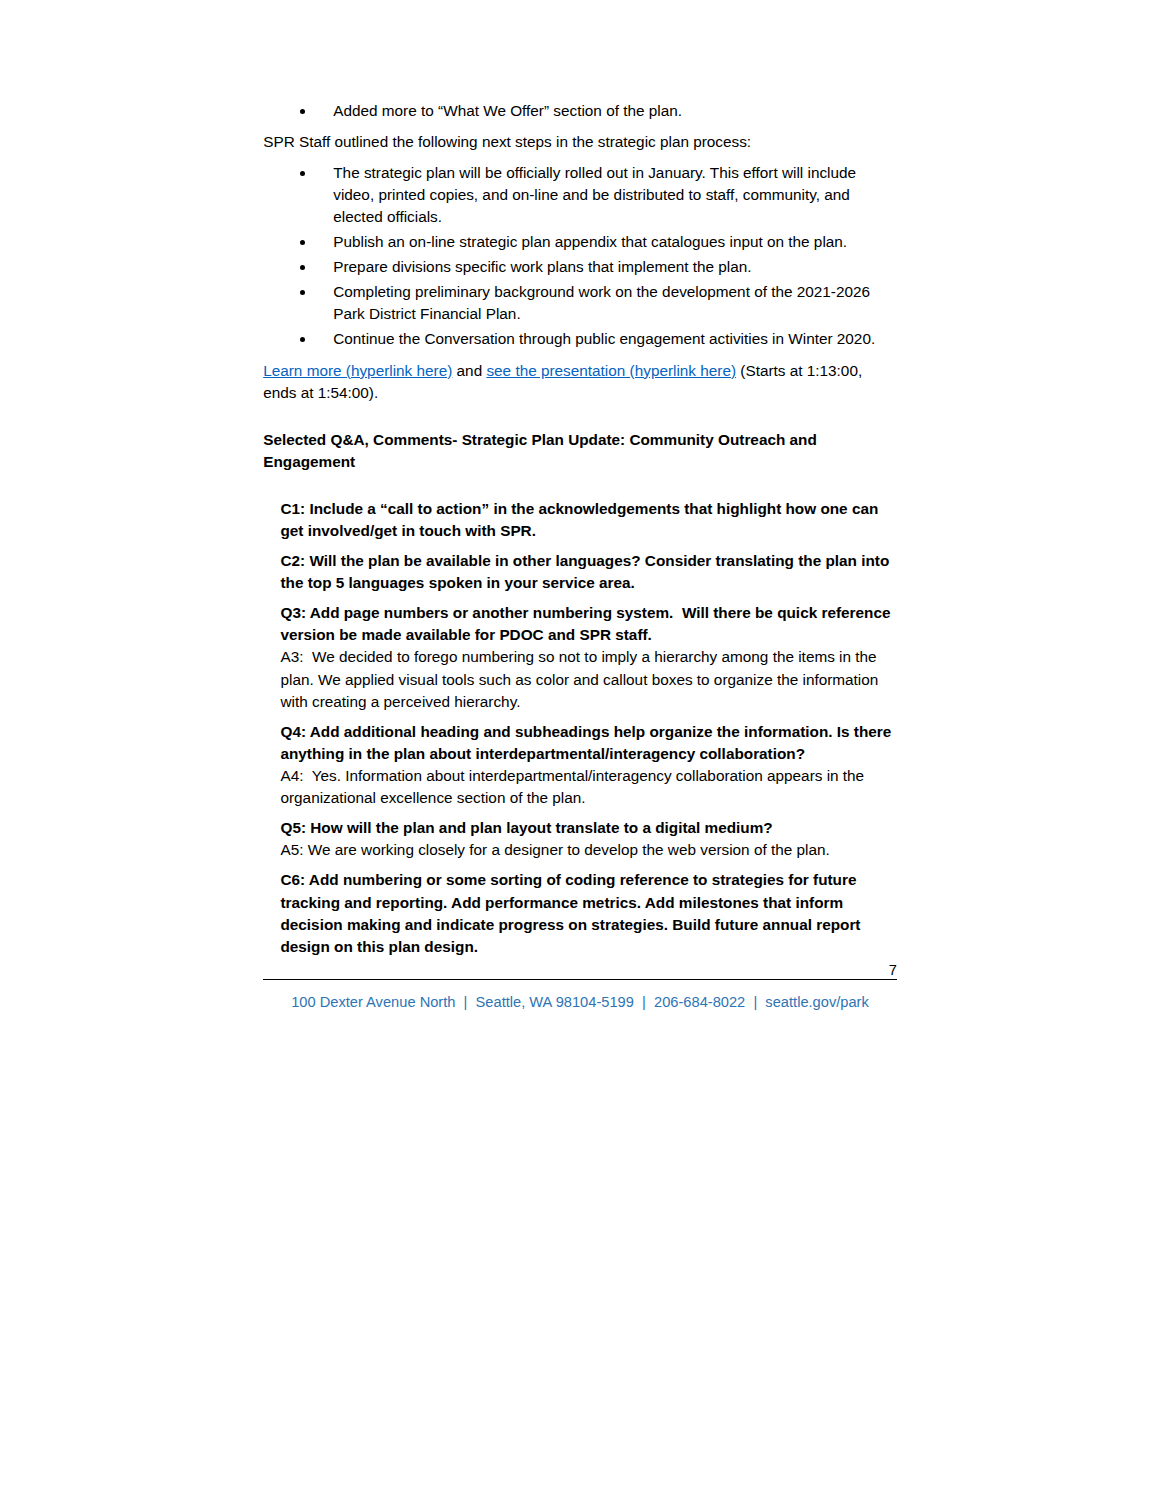Added more to “What We Offer” section of the plan.
SPR Staff outlined the following next steps in the strategic plan process:
The strategic plan will be officially rolled out in January. This effort will include video, printed copies, and on-line and be distributed to staff, community, and elected officials.
Publish an on-line strategic plan appendix that catalogues input on the plan.
Prepare divisions specific work plans that implement the plan.
Completing preliminary background work on the development of the 2021-2026 Park District Financial Plan.
Continue the Conversation through public engagement activities in Winter 2020.
Learn more (hyperlink here) and see the presentation (hyperlink here) (Starts at 1:13:00, ends at 1:54:00).
Selected Q&A, Comments- Strategic Plan Update: Community Outreach and Engagement
C1: Include a “call to action” in the acknowledgements that highlight how one can get involved/get in touch with SPR.
C2: Will the plan be available in other languages? Consider translating the plan into the top 5 languages spoken in your service area.
Q3: Add page numbers or another numbering system. Will there be quick reference version be made available for PDOC and SPR staff.
A3: We decided to forego numbering so not to imply a hierarchy among the items in the plan. We applied visual tools such as color and callout boxes to organize the information with creating a perceived hierarchy.
Q4: Add additional heading and subheadings help organize the information. Is there anything in the plan about interdepartmental/interagency collaboration?
A4: Yes. Information about interdepartmental/interagency collaboration appears in the organizational excellence section of the plan.
Q5: How will the plan and plan layout translate to a digital medium?
A5: We are working closely for a designer to develop the web version of the plan.
C6: Add numbering or some sorting of coding reference to strategies for future tracking and reporting. Add performance metrics. Add milestones that inform decision making and indicate progress on strategies. Build future annual report design on this plan design.
7
100 Dexter Avenue North | Seattle, WA 98104-5199 | 206-684-8022 | seattle.gov/park